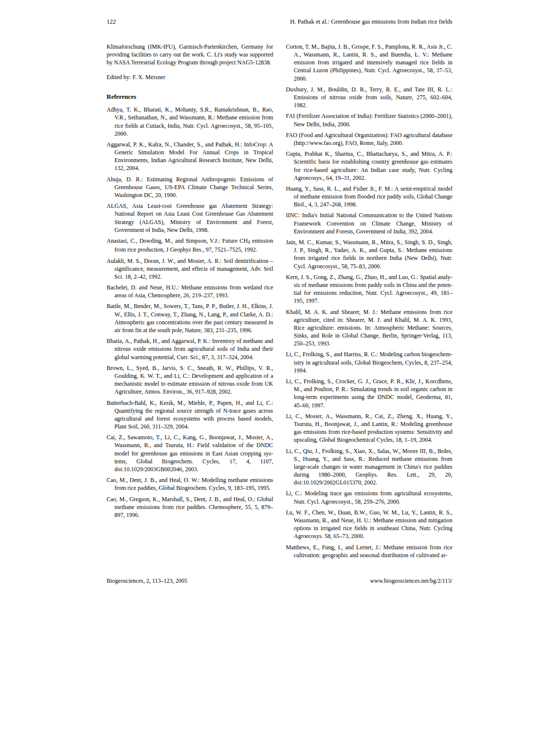122
H. Pathak et al.: Greenhouse gas emissions from Indian rice fields
Klimaforschung (IMK-IFU), Garmisch-Partenkirchen, Germany for providing facilities to carry out the work. C. Li's study was supported by NASA Terrestrial Ecology Program through project NAG5-12838.
Edited by: F. X. Meixner
References
Adhya, T. K., Bharati, K., Mohanty, S.R., Ramakrishnan, B., Rao, V.R., Sethunathan, N., and Wassmann, R.: Methane emission from rice fields at Cuttack, India, Nutr. Cycl. Agroecosyst., 58, 95–105, 2000.
Aggarwal, P. K., Kalra, N., Chander, S., and Pathak, H.: InfoCrop: A Generic Simulation Model For Annual Crops in Tropical Environments, Indian Agricultural Research Institute, New Delhi, 132, 2004.
Ahuja, D. R.: Estimating Regional Anthropogenic Emissions of Greenhouse Gases, US-EPA Climate Change Technical Series, Washington DC, 20, 1990.
ALGAS, Asia Least-cost Greenhouse gas Abatement Strategy: National Report on Asia Least Cost Greenhouse Gas Abatement Strategy (ALGAS), Ministry of Environment and Forest, Government of India, New Delhi, 1998.
Anastasi, C., Dowding, M., and Simpson, V.J.: Future CH4 emission from rice production, J Geophys Res., 97, 7521–7525, 1992.
Aulakh, M. S., Doran, J. W., and Mosier, A. R.: Soil denitrification – significance, measurement, and effects of management, Adv. Soil Sci. 18, 2–42, 1992.
Bachelet, D. and Neue, H.U.: Methane emissions from wetland rice areas of Asia, Chemosphere, 26, 219–237, 1993.
Battle, M., Bender, M., Sowers, T., Tans, P. P., Butler, J. H., Elkins, J. W., Ellis, J. T., Conway, T., Zhang, N., Lang, P., and Clarke, A. D.: Atmospheric gas concentrations over the past century measured in air from fin at the south pole, Nature, 383, 231–235, 1996.
Bhatia, A., Pathak, H., and Aggarwal, P. K.: Inventory of methane and nitrous oxide emissions from agricultural soils of India and their global warming potential, Curr. Sci., 87, 3, 317–324, 2004.
Brown, L., Syed, B., Jarvis, S. C., Sneath, R. W., Phillips, V. R., Goulding, K. W. T., and Li, C.: Development and application of a mechanistic model to estimate emission of nitrous oxide from UK Agriculture, Atmos. Environ., 36, 917–928, 2002.
Butterbach-Bahl, K., Kesik, M., Miehle, P., Papen, H., and Li, C.: Quantifying the regional source strength of N-trace gases across agricultural and forest ecosystems with process based models, Plant Soil, 260, 311–329, 2004.
Cai, Z., Sawamoto, T., Li, C., Kang, G., Boonjawat, J., Mosier, A., Wassmann, R., and Tsuruta, H.: Field validation of the DNDC model for greenhouse gas emissions in East Asian cropping systems, Global Biogeochem. Cycles, 17, 4, 1107, doi:10.1029/2003GB002046, 2003.
Cao, M., Dent, J. B., and Heal, O. W.: Modelling methane emissions from rice paddies, Global Biogeochem. Cycles, 9, 183–195, 1995.
Cao, M., Gregson, K., Marshall, S., Dent, J. B., and Heal, O.: Global methane emissions from rice paddies. Chemosphere, 55, 5, 879–897, 1996.
Corton, T. M., Bajita, J. B., Grospe, F. S., Pamplona, R. R., Asis Jr., C. A., Wassmann, R., Lantin, R. S., and Buendia, L. V.: Methane emission from irrigated and intensively managed rice fields in Central Luzon (Philippines), Nutr. Cycl. Agroecosyst., 58, 37–53, 2000.
Duxbury, J. M., Bouldin, D. R., Terry, R. E., and Tate III, R. L.: Emissions of nitrous oxide from soils, Nature, 275, 602–604, 1982.
FAI (Fertilizer Association of India): Fertilizer Statistics (2000–2001), New Delhi, India, 2000.
FAO (Food and Agricultural Organization): FAO agricultural database (http://www.fao.org), FAO, Rome, Italy, 2000.
Gupta, Prabhat K., Sharma, C., Bhattacharya, S., and Mitra, A. P.: Scientific basis for establishing country greenhouse gas estimates for rice-based agriculture: An Indian case study, Nutr. Cycling Agroecosys., 64, 19–31, 2002.
Huang, Y., Sass, R. L., and Fisher Jr., F. M.: A semi-empirical model of methane emission from flooded rice paddy soils, Global Change Biol., 4, 3, 247–268, 1998.
IINC: India's Initial National Communication to the United Nations Framework Convention on Climate Change, Ministry of Environment and Forests, Government of India, 392, 2004.
Jain, M. C., Kumar, S., Wassmann, R., Mitra, S., Singh, S. D., Singh, J. P., Singh, R., Yadav, A. K., and Gupta, S.: Methane emissions from irrigated rice fields in northern India (New Delhi), Nutr. Cycl. Agroecosyst., 58, 75–83, 2000.
Kern, J. S., Gong, Z., Zhang, G., Zhuo, H., and Luo, G.: Spatial analysis of methane emissions from paddy soils in China and the potential for emissions reduction, Nutr. Cycl. Agroecosyst., 49, 181–195, 1997.
Khalil, M. A. K. and Shearer, M. J.: Methane emissions from rice agriculture, cited in: Shearer, M. J. and Khalil, M. A. K. 1993, Rice agriculture: emissions. In: Atmospheric Methane: Sources, Sinks, and Role in Global Change, Berlin, Springer-Verlag, 113, 250–253, 1993.
Li, C., Frolking, S., and Harriss, R. C.: Modeling carbon biogeochemistry in agricultural soils, Global Biogeochem, Cycles, 8, 237–254, 1994.
Li, C., Frolking, S., Crocker, G. J., Grace, P. R., Klir, J., Korcdhens, M., and Poulton, P. R.: Simulating trends in soil organic carbon in long-term experiments using the DNDC model, Geoderma, 81, 45–60, 1997.
Li, C., Mosier, A., Wassmann, R., Cai, Z., Zheng, X., Huang, Y., Tsuruta, H., Boonjawat, J., and Lantin, R.: Modeling greenhouse gas emissions from rice-based production systems: Sensitivity and upscaling, Global Biogeochemical Cycles, 18, 1–19, 2004.
Li, C., Qiu, J., Frolking, S., Xiao, X., Salas, W., Moore III, B., Boles, S., Huang, Y., and Sass, R.: Reduced methane emissions from large-scale changes in water management in China's rice paddies during 1980–2000, Geophys. Res. Lett., 29, 20, doi:10.1029/2002GL015370, 2002.
Li, C.: Modeling trace gas emissions from agricultural ecosystems, Nutr. Cycl. Agroecosyst., 58, 259–276, 2000.
Lu, W. F., Chen, W., Duan, B.W., Guo, W. M., Lu, Y., Lantin, R. S., Wassmann, R., and Neue, H. U.: Methane emission and mitigation options in irrigated rice fields in southeast China, Nutr. Cycling Agroecosys. 58, 65–73, 2000.
Matthews, E., Fung, I., and Lerner, J.: Methane emission from rice cultivation: geographic and seasonal distribution of cultivated ar-
Biogeosciences, 2, 113–123, 2005
www.biogeosciences.net/bg/2/113/